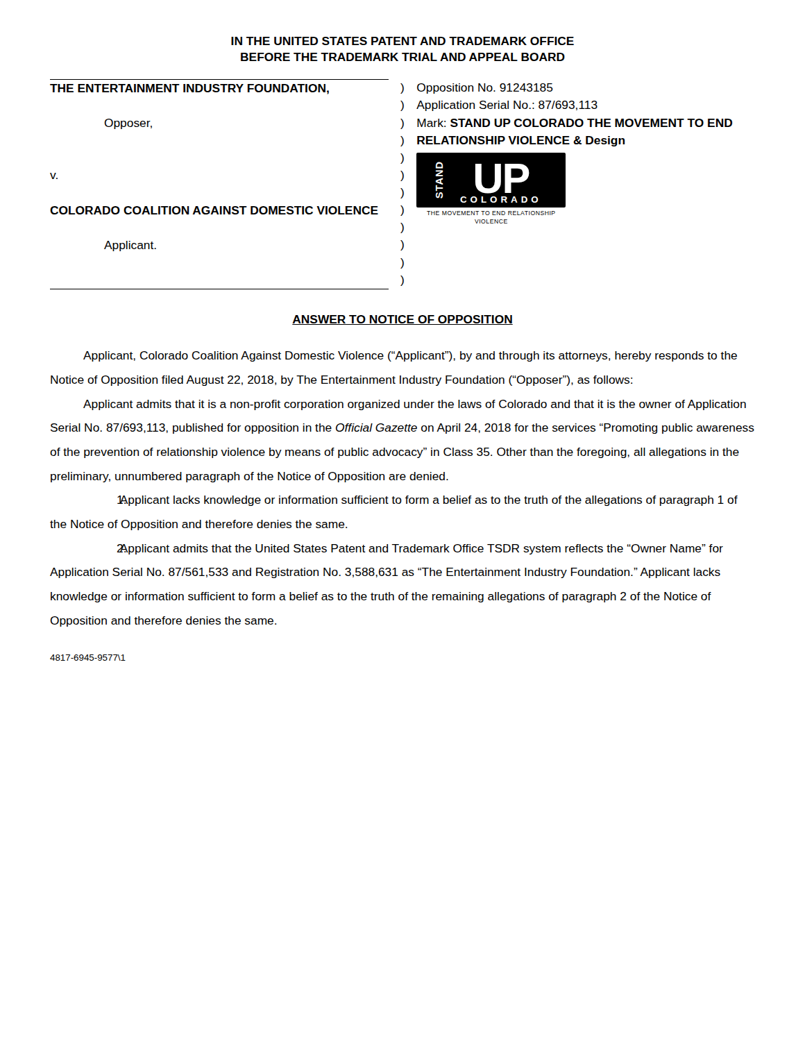IN THE UNITED STATES PATENT AND TRADEMARK OFFICE
BEFORE THE TRADEMARK TRIAL AND APPEAL BOARD
| The Entertainment Industry Foundation, Opposer, v. Colorado Coalition Against Domestic Violence Applicant. | ) ) ) ) ) ) ) ) ) ) ) ) | Opposition No. 91243185 Application Serial No.: 87/693,113 Mark: STAND UP COLORADO THE MOVEMENT TO END RELATIONSHIP VIOLENCE & Design STAND UP COLORADO THE MOVEMENT TO END RELATIONSHIP VIOLENCE |
ANSWER TO NOTICE OF OPPOSITION
Applicant, Colorado Coalition Against Domestic Violence (“Applicant”), by and through its attorneys, hereby responds to the Notice of Opposition filed August 22, 2018, by The Entertainment Industry Foundation (“Opposer”), as follows:
Applicant admits that it is a non-profit corporation organized under the laws of Colorado and that it is the owner of Application Serial No. 87/693,113, published for opposition in the Official Gazette on April 24, 2018 for the services “Promoting public awareness of the prevention of relationship violence by means of public advocacy” in Class 35. Other than the foregoing, all allegations in the preliminary, unnumbered paragraph of the Notice of Opposition are denied.
1. Applicant lacks knowledge or information sufficient to form a belief as to the truth of the allegations of paragraph 1 of the Notice of Opposition and therefore denies the same.
2. Applicant admits that the United States Patent and Trademark Office TSDR system reflects the “Owner Name” for Application Serial No. 87/561,533 and Registration No. 3,588,631 as “The Entertainment Industry Foundation.” Applicant lacks knowledge or information sufficient to form a belief as to the truth of the remaining allegations of paragraph 2 of the Notice of Opposition and therefore denies the same.
4817-6945-9577\1